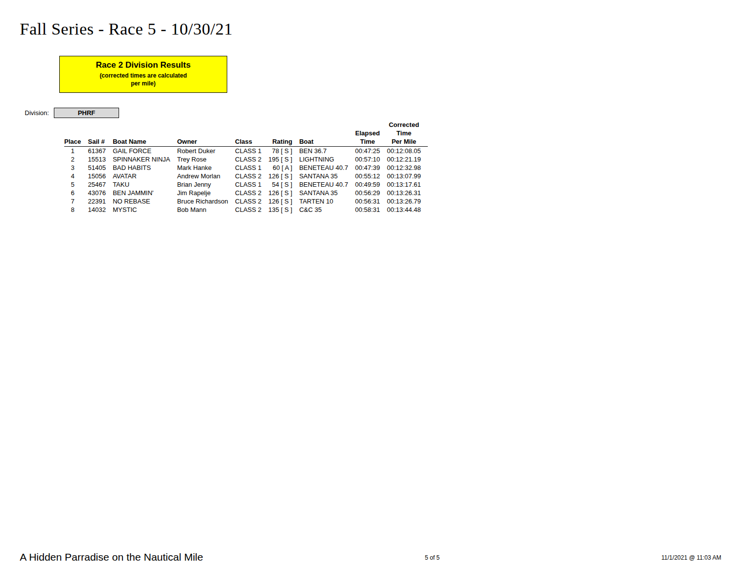Fall Series - Race 5 - 10/30/21
Race 2 Division Results
(corrected times are calculated
per mile)
Division: PHRF
| | | | | | | | | Corrected |
| --- | --- | --- | --- | --- | --- | --- | --- | --- |
| | | | | | | | Elapsed | Time |
| Place | Sail # | Boat Name | Owner | Class | Rating | Boat | Time | Per Mile |
| 1 | 61367 | GAIL FORCE | Robert Duker | CLASS 1 | 78 [ S ] | BEN 36.7 | 00:47:25 | 00:12:08.05 |
| 2 | 15513 | SPINNAKER NINJA | Trey Rose | CLASS 2 | 195 [ S ] | LIGHTNING | 00:57:10 | 00:12:21.19 |
| 3 | 51405 | BAD HABITS | Mark Hanke | CLASS 1 | 60 [ A ] | BENETEAU 40.7 | 00:47:39 | 00:12:32.98 |
| 4 | 15056 | AVATAR | Andrew Morlan | CLASS 2 | 126 [ S ] | SANTANA 35 | 00:55:12 | 00:13:07.99 |
| 5 | 25467 | TAKU | Brian Jenny | CLASS 1 | 54 [ S ] | BENETEAU 40.7 | 00:49:59 | 00:13:17.61 |
| 6 | 43076 | BEN JAMMIN' | Jim Rapelje | CLASS 2 | 126 [ S ] | SANTANA 35 | 00:56:29 | 00:13:26.31 |
| 7 | 22391 | NO REBASE | Bruce Richardson | CLASS 2 | 126 [ S ] | TARTEN 10 | 00:56:31 | 00:13:26.79 |
| 8 | 14032 | MYSTIC | Bob Mann | CLASS 2 | 135 [ S ] | C&C 35 | 00:58:31 | 00:13:44.48 |
A Hidden Parradise on the Nautical Mile
5 of 5
11/1/2021 @ 11:03 AM